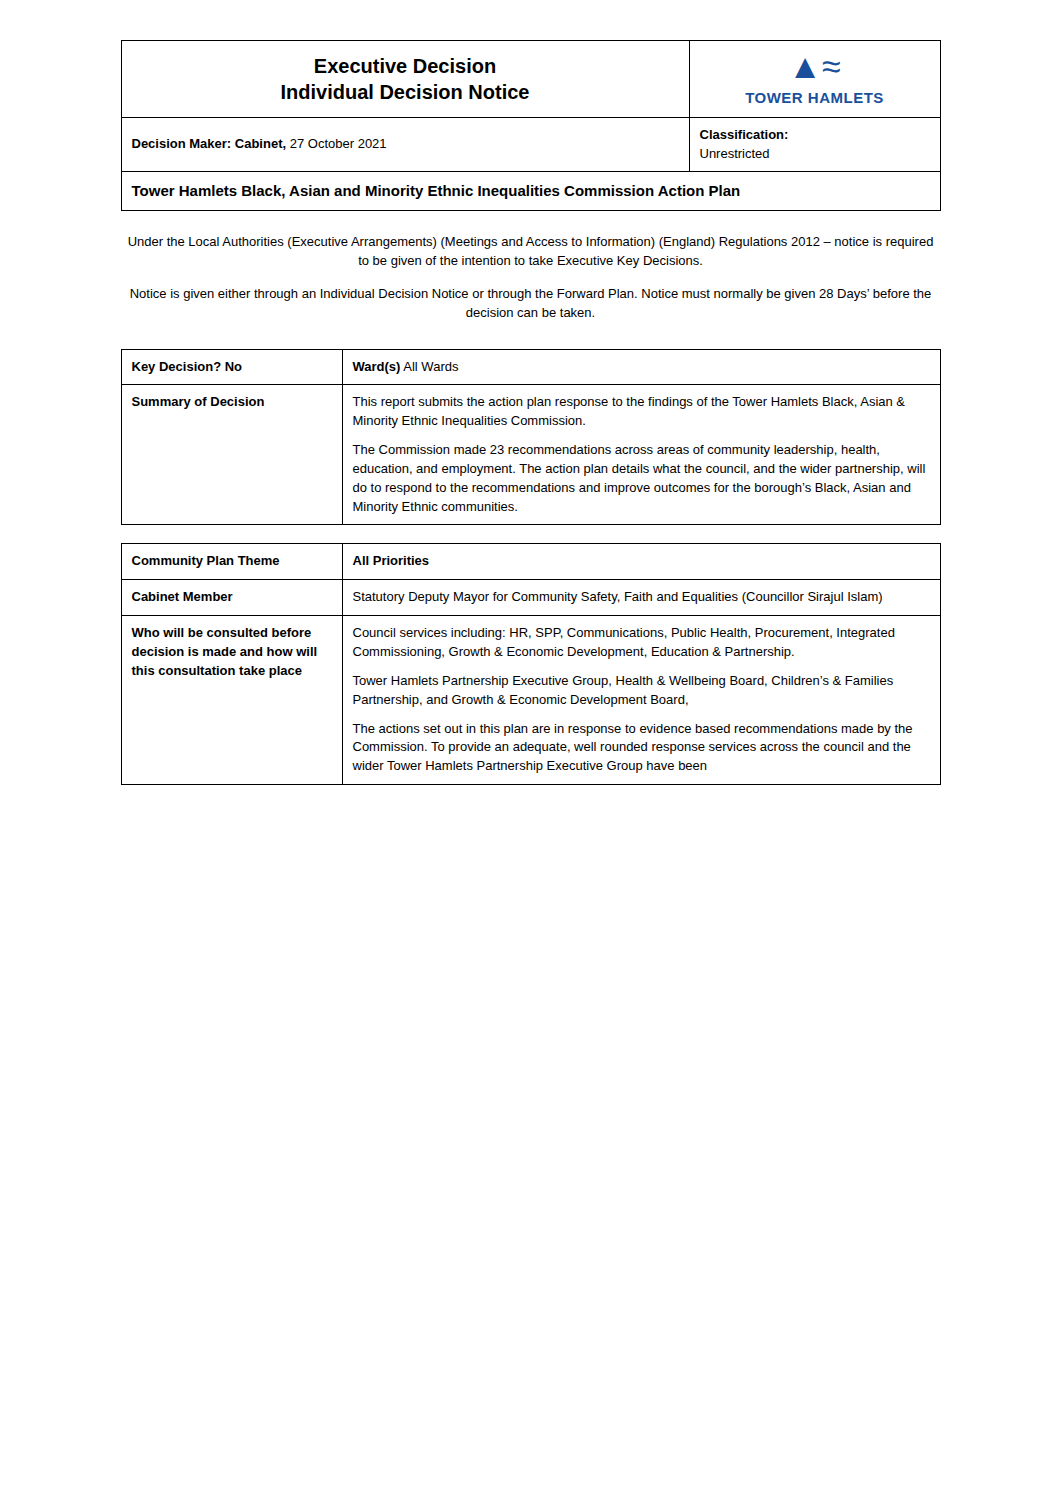| Executive Decision Individual Decision Notice | ▲≈ TOWER HAMLETS |
| Decision Maker: Cabinet, 27 October 2021 | Classification: Unrestricted |
| Tower Hamlets Black, Asian and Minority Ethnic Inequalities Commission Action Plan |
Under the Local Authorities (Executive Arrangements) (Meetings and Access to Information) (England) Regulations 2012 – notice is required to be given of the intention to take Executive Key Decisions.
Notice is given either through an Individual Decision Notice or through the Forward Plan. Notice must normally be given 28 Days’ before the decision can be taken.
| Key Decision? No | Ward(s) All Wards |
| Summary of Decision | This report submits the action plan response to the findings of the Tower Hamlets Black, Asian & Minority Ethnic Inequalities Commission. The Commission made 23 recommendations across areas of community leadership, health, education, and employment. The action plan details what the council, and the wider partnership, will do to respond to the recommendations and improve outcomes for the borough’s Black, Asian and Minority Ethnic communities. |
| Community Plan Theme | All Priorities |
| Cabinet Member | Statutory Deputy Mayor for Community Safety, Faith and Equalities (Councillor Sirajul Islam) |
| Who will be consulted before decision is made and how will this consultation take place | Council services including: HR, SPP, Communications, Public Health, Procurement, Integrated Commissioning, Growth & Economic Development, Education & Partnership. Tower Hamlets Partnership Executive Group, Health & Wellbeing Board, Children’s & Families Partnership, and Growth & Economic Development Board, The actions set out in this plan are in response to evidence based recommendations made by the Commission. To provide an adequate, well rounded response services across the council and the wider Tower Hamlets Partnership Executive Group have been |